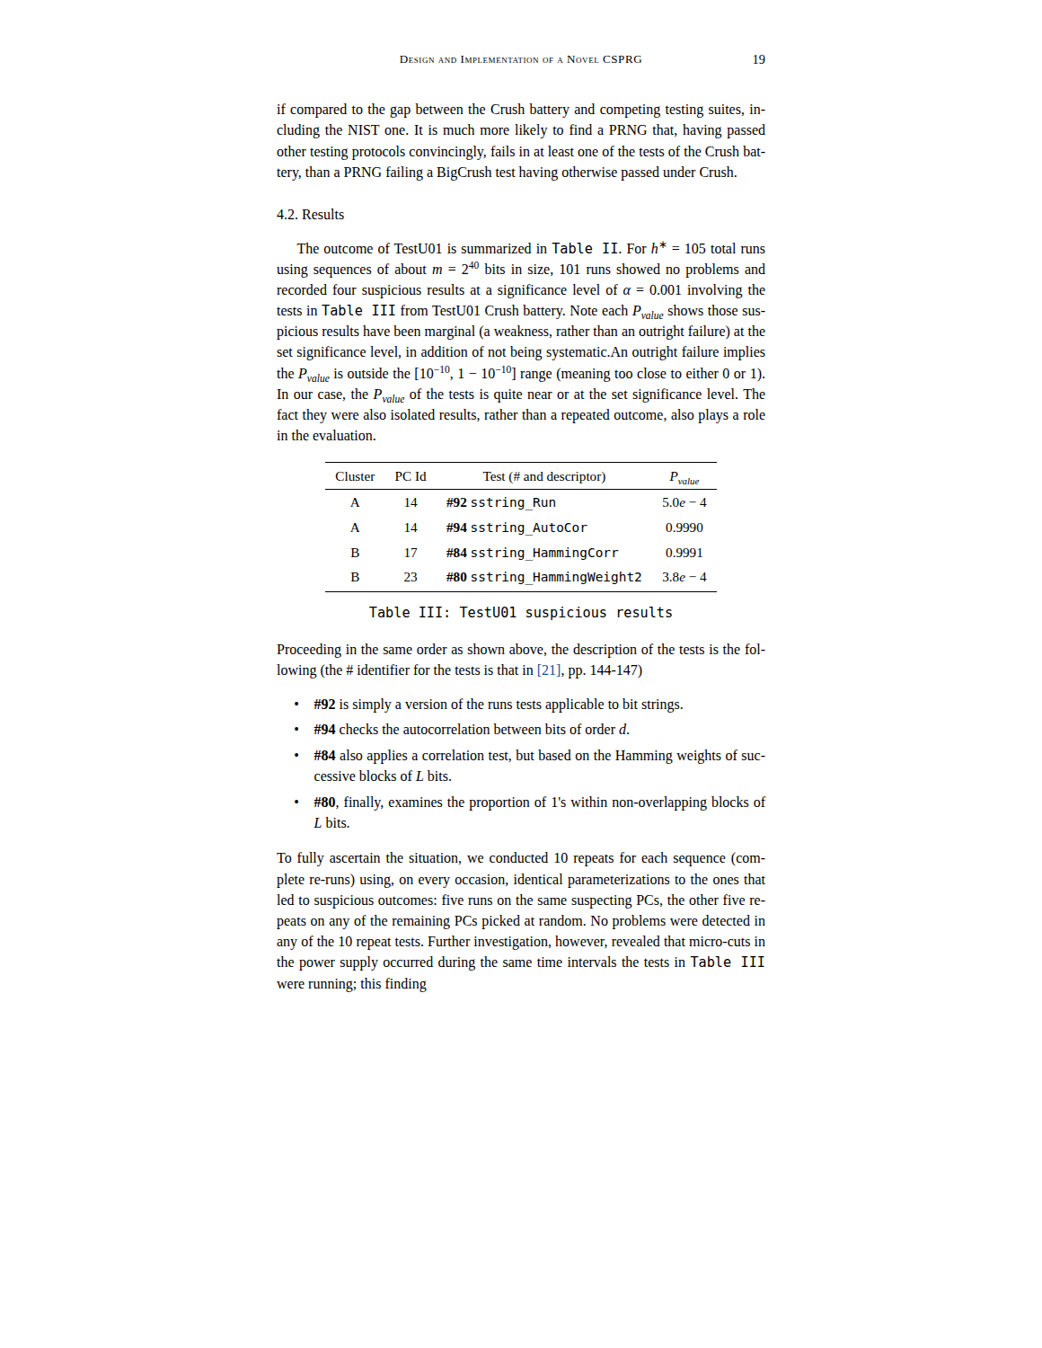Design and Implementation of a Novel CSPRG 19
if compared to the gap between the Crush battery and competing testing suites, including the NIST one. It is much more likely to find a PRNG that, having passed other testing protocols convincingly, fails in at least one of the tests of the Crush battery, than a PRNG failing a BigCrush test having otherwise passed under Crush.
4.2. Results
The outcome of TestU01 is summarized in Table II. For h∗ = 105 total runs using sequences of about m = 240 bits in size, 101 runs showed no problems and recorded four suspicious results at a significance level of α = 0.001 involving the tests in Table III from TestU01 Crush battery. Note each Pvalue shows those suspicious results have been marginal (a weakness, rather than an outright failure) at the set significance level, in addition of not being systematic.An outright failure implies the Pvalue is outside the [10−10, 1 − 10−10] range (meaning too close to either 0 or 1). In our case, the Pvalue of the tests is quite near or at the set significance level. The fact they were also isolated results, rather than a repeated outcome, also plays a role in the evaluation.
| Cluster | PC Id | Test (# and descriptor) | P value |
| --- | --- | --- | --- |
| A | 14 | #92 sstring_Run | 5.0 e − 4 |
| A | 14 | #94 sstring_AutoCor | 0.9990 |
| B | 17 | #84 sstring_HammingCorr | 0.9991 |
| B | 23 | #80 sstring_HammingWeight2 | 3.8 e − 4 |
Table III: TestU01 suspicious results
Proceeding in the same order as shown above, the description of the tests is the following (the # identifier for the tests is that in [21], pp. 144-147)
#92 is simply a version of the runs tests applicable to bit strings.
#94 checks the autocorrelation between bits of order d.
#84 also applies a correlation test, but based on the Hamming weights of successive blocks of L bits.
#80, finally, examines the proportion of 1's within non-overlapping blocks of L bits.
To fully ascertain the situation, we conducted 10 repeats for each sequence (complete re-runs) using, on every occasion, identical parameterizations to the ones that led to suspicious outcomes: five runs on the same suspecting PCs, the other five repeats on any of the remaining PCs picked at random. No problems were detected in any of the 10 repeat tests. Further investigation, however, revealed that micro-cuts in the power supply occurred during the same time intervals the tests in Table III were running; this finding